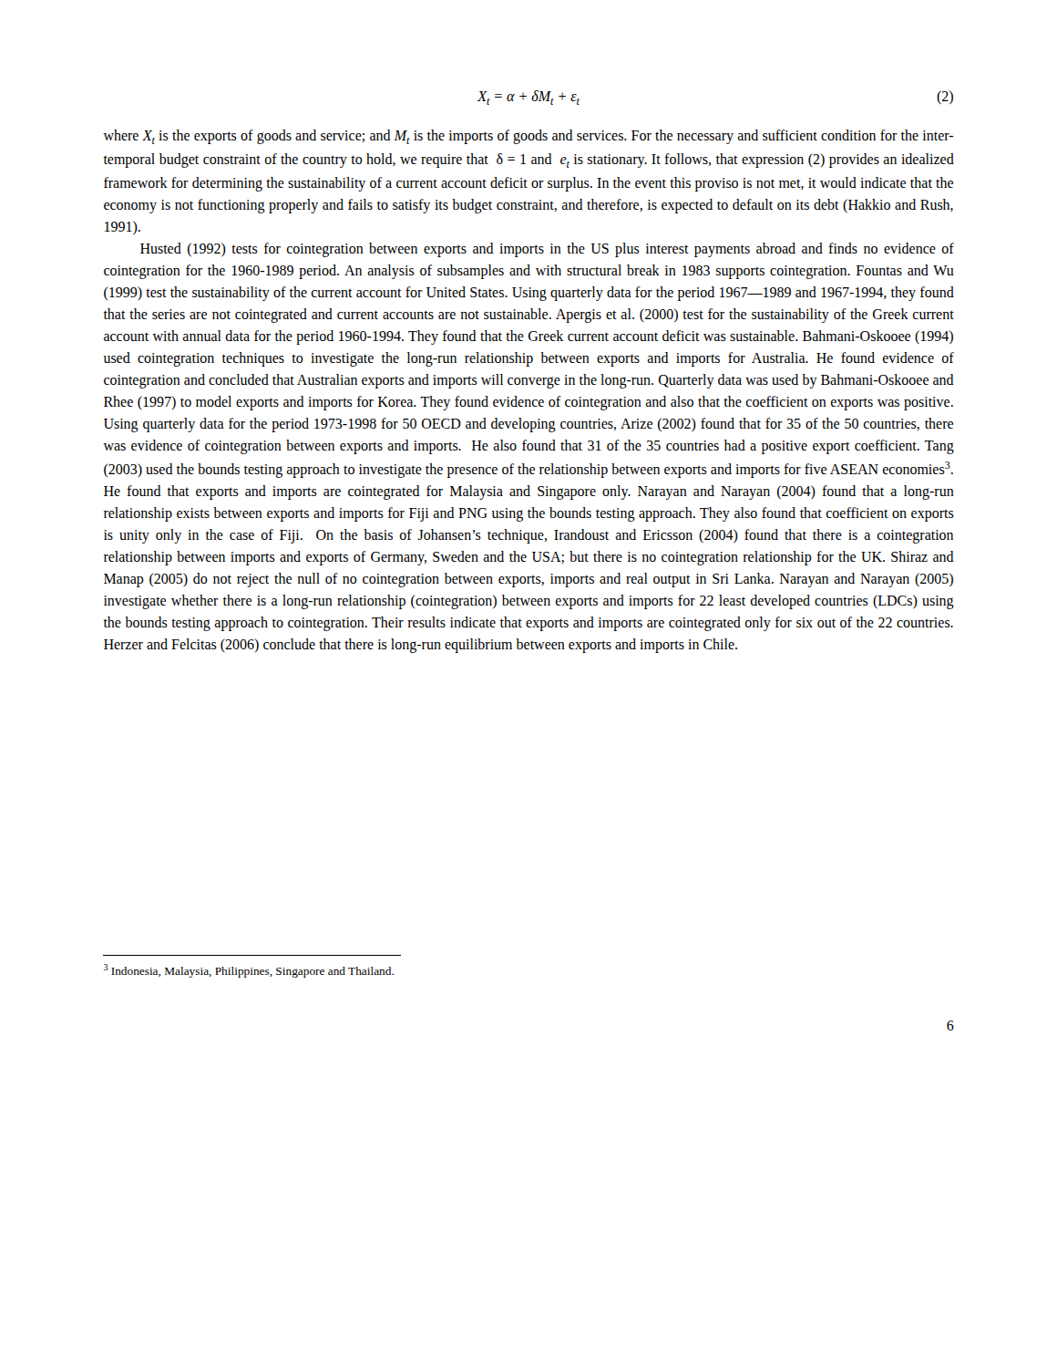Xt = α + δMt + εt (2)
where Xt is the exports of goods and service; and Mt is the imports of goods and services. For the necessary and sufficient condition for the inter-temporal budget constraint of the country to hold, we require that δ = 1 and et is stationary. It follows, that expression (2) provides an idealized framework for determining the sustainability of a current account deficit or surplus. In the event this proviso is not met, it would indicate that the economy is not functioning properly and fails to satisfy its budget constraint, and therefore, is expected to default on its debt (Hakkio and Rush, 1991).
Husted (1992) tests for cointegration between exports and imports in the US plus interest payments abroad and finds no evidence of cointegration for the 1960-1989 period. An analysis of subsamples and with structural break in 1983 supports cointegration. Fountas and Wu (1999) test the sustainability of the current account for United States. Using quarterly data for the period 1967—1989 and 1967-1994, they found that the series are not cointegrated and current accounts are not sustainable. Apergis et al. (2000) test for the sustainability of the Greek current account with annual data for the period 1960-1994. They found that the Greek current account deficit was sustainable. Bahmani-Oskooee (1994) used cointegration techniques to investigate the long-run relationship between exports and imports for Australia. He found evidence of cointegration and concluded that Australian exports and imports will converge in the long-run. Quarterly data was used by Bahmani-Oskooee and Rhee (1997) to model exports and imports for Korea. They found evidence of cointegration and also that the coefficient on exports was positive. Using quarterly data for the period 1973-1998 for 50 OECD and developing countries, Arize (2002) found that for 35 of the 50 countries, there was evidence of cointegration between exports and imports. He also found that 31 of the 35 countries had a positive export coefficient. Tang (2003) used the bounds testing approach to investigate the presence of the relationship between exports and imports for five ASEAN economies3. He found that exports and imports are cointegrated for Malaysia and Singapore only. Narayan and Narayan (2004) found that a long-run relationship exists between exports and imports for Fiji and PNG using the bounds testing approach. They also found that coefficient on exports is unity only in the case of Fiji. On the basis of Johansen’s technique, Irandoust and Ericsson (2004) found that there is a cointegration relationship between imports and exports of Germany, Sweden and the USA; but there is no cointegration relationship for the UK. Shiraz and Manap (2005) do not reject the null of no cointegration between exports, imports and real output in Sri Lanka. Narayan and Narayan (2005) investigate whether there is a long-run relationship (cointegration) between exports and imports for 22 least developed countries (LDCs) using the bounds testing approach to cointegration. Their results indicate that exports and imports are cointegrated only for six out of the 22 countries. Herzer and Felcitas (2006) conclude that there is long-run equilibrium between exports and imports in Chile.
3 Indonesia, Malaysia, Philippines, Singapore and Thailand.
6